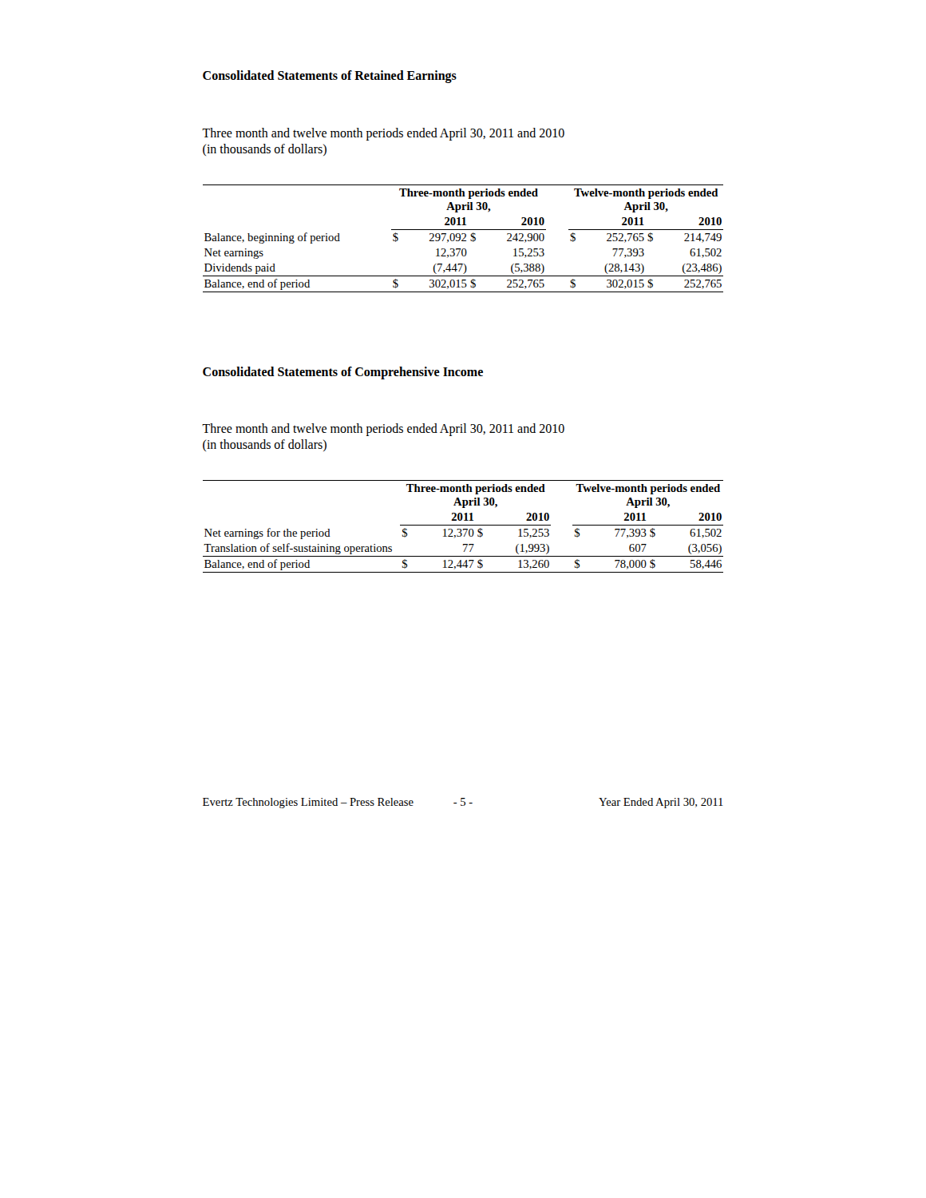Consolidated Statements of Retained Earnings
Three month and twelve month periods ended April 30, 2011 and 2010
(in thousands of dollars)
| | Three-month periods ended April 30, | | Twelve-month periods ended April 30, |
| | 2011 | 2010 | | 2011 | 2010 |
| Balance, beginning of period | $ | 297,092 | $ | 242,900 | | $ | 252,765 | $ | 214,749 |
| Net earnings | | 12,370 | | 15,253 | | | 77,393 | | 61,502 |
| Dividends paid | | (7,447) | | (5,388) | | | (28,143) | | (23,486) |
| Balance, end of period | $ | 302,015 | $ | 252,765 | | $ | 302,015 | $ | 252,765 |
Consolidated Statements of Comprehensive Income
Three month and twelve month periods ended April 30, 2011 and 2010
(in thousands of dollars)
| | Three-month periods ended April 30, | | Twelve-month periods ended April 30, |
| | 2011 | 2010 | | 2011 | 2010 |
| Net earnings for the period | $ | 12,370 | $ | 15,253 | | $ | 77,393 | $ | 61,502 |
| Translation of self-sustaining operations | | 77 | | (1,993) | | | 607 | | (3,056) |
| Balance, end of period | $ | 12,447 | $ | 13,260 | | $ | 78,000 | $ | 58,446 |
Evertz Technologies Limited – Press Release
- 5 -
Year Ended April 30, 2011